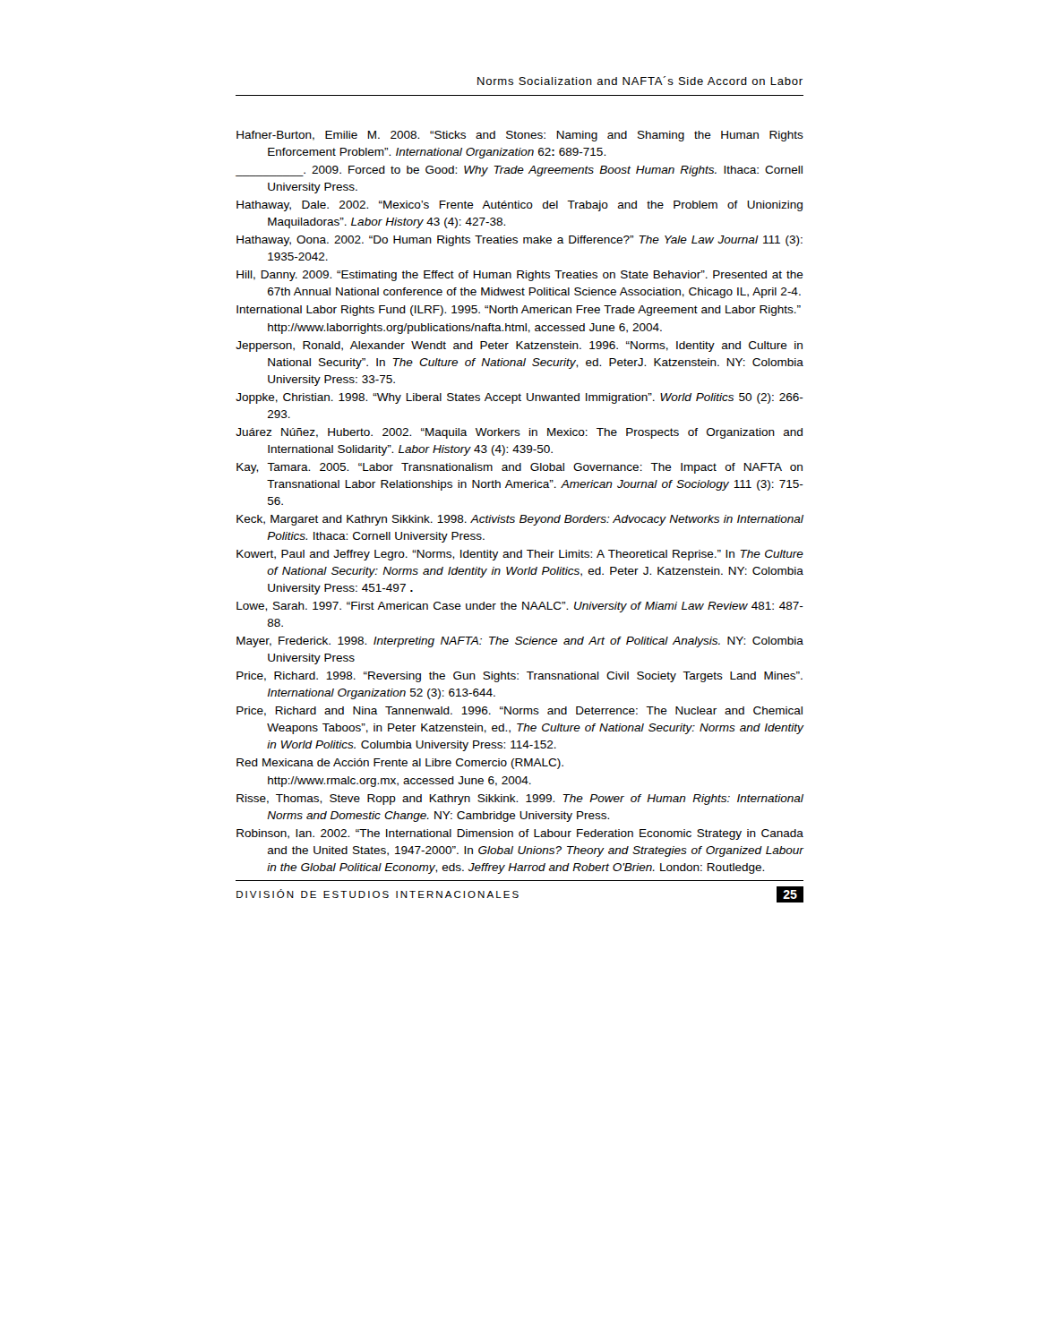Norms Socialization and NAFTA´s Side Accord on Labor
Hafner-Burton, Emilie M. 2008. “Sticks and Stones: Naming and Shaming the Human Rights Enforcement Problem”. International Organization 62: 689-715.
__________. 2009. Forced to be Good: Why Trade Agreements Boost Human Rights. Ithaca: Cornell University Press.
Hathaway, Dale. 2002. “Mexico’s Frente Auténtico del Trabajo and the Problem of Unionizing Maquiladoras”. Labor History 43 (4): 427-38.
Hathaway, Oona. 2002. “Do Human Rights Treaties make a Difference?” The Yale Law Journal 111 (3): 1935-2042.
Hill, Danny. 2009. “Estimating the Effect of Human Rights Treaties on State Behavior”. Presented at the 67th Annual National conference of the Midwest Political Science Association, Chicago IL, April 2-4.
International Labor Rights Fund (ILRF). 1995. “North American Free Trade Agreement and Labor Rights.”
http://www.laborrights.org/publications/nafta.html, accessed June 6, 2004.
Jepperson, Ronald, Alexander Wendt and Peter Katzenstein. 1996. “Norms, Identity and Culture in National Security”. In The Culture of National Security, ed. PeterJ. Katzenstein. NY: Colombia University Press: 33-75.
Joppke, Christian. 1998. “Why Liberal States Accept Unwanted Immigration”. World Politics 50 (2): 266-293.
Juárez Núñez, Huberto. 2002. “Maquila Workers in Mexico: The Prospects of Organization and International Solidarity”. Labor History 43 (4): 439-50.
Kay, Tamara. 2005. “Labor Transnationalism and Global Governance: The Impact of NAFTA on Transnational Labor Relationships in North America”. American Journal of Sociology 111 (3): 715-56.
Keck, Margaret and Kathryn Sikkink. 1998. Activists Beyond Borders: Advocacy Networks in International Politics. Ithaca: Cornell University Press.
Kowert, Paul and Jeffrey Legro. “Norms, Identity and Their Limits: A Theoretical Reprise.” In The Culture of National Security: Norms and Identity in World Politics, ed. Peter J. Katzenstein. NY: Colombia University Press: 451-497 .
Lowe, Sarah. 1997. “First American Case under the NAALC”. University of Miami Law Review 481: 487-88.
Mayer, Frederick. 1998. Interpreting NAFTA: The Science and Art of Political Analysis. NY: Colombia University Press
Price, Richard. 1998. “Reversing the Gun Sights: Transnational Civil Society Targets Land Mines”. International Organization 52 (3): 613-644.
Price, Richard and Nina Tannenwald. 1996. “Norms and Deterrence: The Nuclear and Chemical Weapons Taboos”, in Peter Katzenstein, ed., The Culture of National Security: Norms and Identity in World Politics. Columbia University Press: 114-152.
Red Mexicana de Acción Frente al Libre Comercio (RMALC).
http://www.rmalc.org.mx, accessed June 6, 2004.
Risse, Thomas, Steve Ropp and Kathryn Sikkink. 1999. The Power of Human Rights: International Norms and Domestic Change. NY: Cambridge University Press.
Robinson, Ian. 2002. “The International Dimension of Labour Federation Economic Strategy in Canada and the United States, 1947-2000”. In Global Unions? Theory and Strategies of Organized Labour in the Global Political Economy, eds. Jeffrey Harrod and Robert O'Brien. London: Routledge.
DIVISIÓN DE ESTUDIOS INTERNACIONALES 25